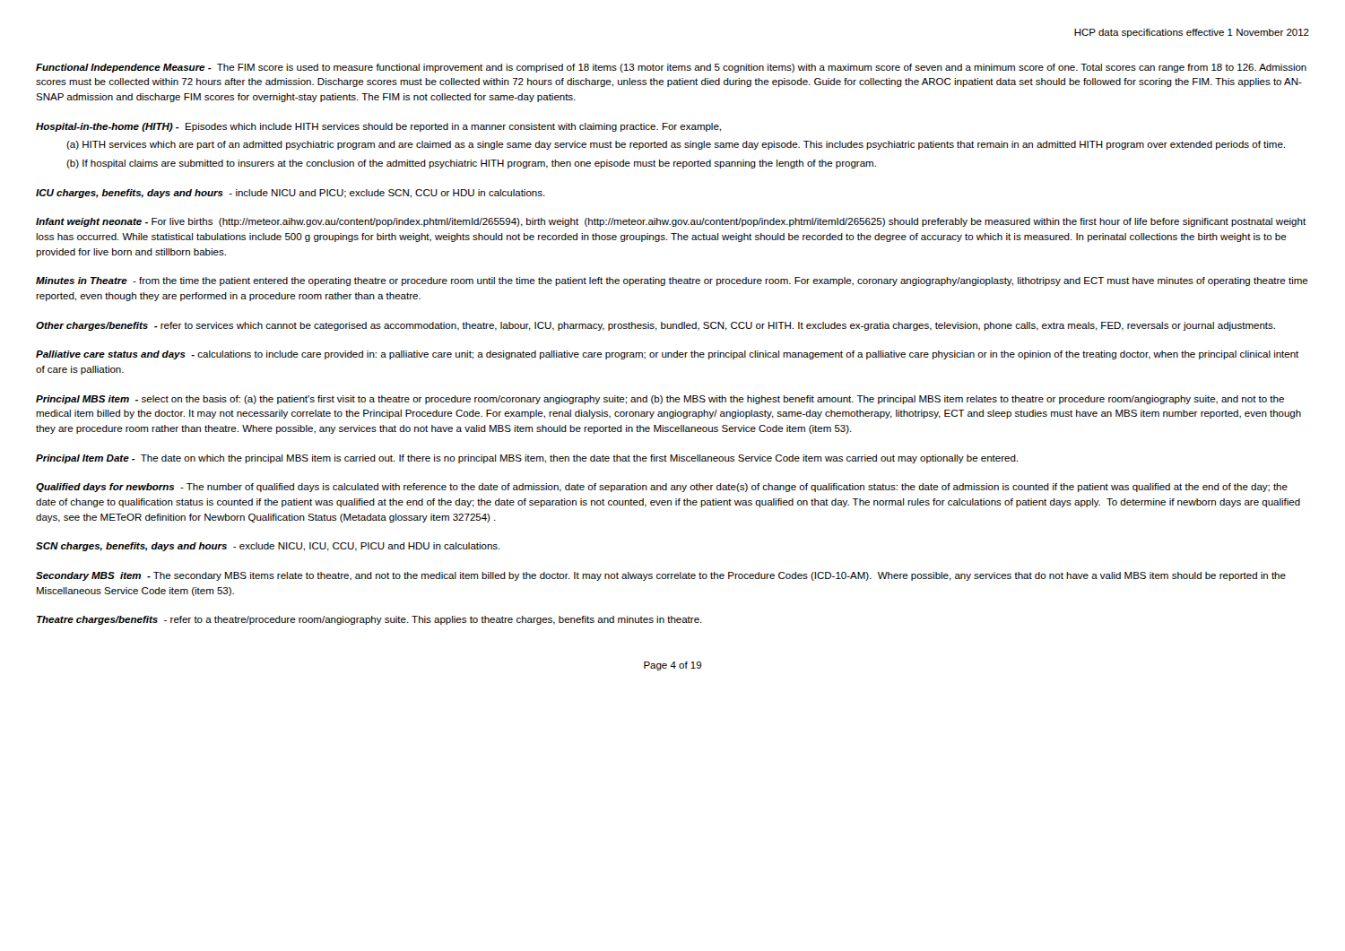HCP data specifications effective 1 November 2012
Functional Independence Measure - The FIM score is used to measure functional improvement and is comprised of 18 items (13 motor items and 5 cognition items) with a maximum score of seven and a minimum score of one. Total scores can range from 18 to 126. Admission scores must be collected within 72 hours after the admission. Discharge scores must be collected within 72 hours of discharge, unless the patient died during the episode. Guide for collecting the AROC inpatient data set should be followed for scoring the FIM. This applies to AN-SNAP admission and discharge FIM scores for overnight-stay patients. The FIM is not collected for same-day patients.
Hospital-in-the-home (HITH) - Episodes which include HITH services should be reported in a manner consistent with claiming practice. For example,
(a) HITH services which are part of an admitted psychiatric program and are claimed as a single same day service must be reported as single same day episode. This includes psychiatric patients that remain in an admitted HITH program over extended periods of time.
(b) If hospital claims are submitted to insurers at the conclusion of the admitted psychiatric HITH program, then one episode must be reported spanning the length of the program.
ICU charges, benefits, days and hours - include NICU and PICU; exclude SCN, CCU or HDU in calculations.
Infant weight neonate - For live births (http://meteor.aihw.gov.au/content/pop/index.phtml/itemId/265594), birth weight (http://meteor.aihw.gov.au/content/pop/index.phtml/itemId/265625) should preferably be measured within the first hour of life before significant postnatal weight loss has occurred. While statistical tabulations include 500 g groupings for birth weight, weights should not be recorded in those groupings. The actual weight should be recorded to the degree of accuracy to which it is measured. In perinatal collections the birth weight is to be provided for live born and stillborn babies.
Minutes in Theatre - from the time the patient entered the operating theatre or procedure room until the time the patient left the operating theatre or procedure room. For example, coronary angiography/angioplasty, lithotripsy and ECT must have minutes of operating theatre time reported, even though they are performed in a procedure room rather than a theatre.
Other charges/benefits - refer to services which cannot be categorised as accommodation, theatre, labour, ICU, pharmacy, prosthesis, bundled, SCN, CCU or HITH. It excludes ex-gratia charges, television, phone calls, extra meals, FED, reversals or journal adjustments.
Palliative care status and days - calculations to include care provided in: a palliative care unit; a designated palliative care program; or under the principal clinical management of a palliative care physician or in the opinion of the treating doctor, when the principal clinical intent of care is palliation.
Principal MBS item - select on the basis of: (a) the patient's first visit to a theatre or procedure room/coronary angiography suite; and (b) the MBS with the highest benefit amount. The principal MBS item relates to theatre or procedure room/angiography suite, and not to the medical item billed by the doctor. It may not necessarily correlate to the Principal Procedure Code. For example, renal dialysis, coronary angiography/ angioplasty, same-day chemotherapy, lithotripsy, ECT and sleep studies must have an MBS item number reported, even though they are procedure room rather than theatre. Where possible, any services that do not have a valid MBS item should be reported in the Miscellaneous Service Code item (item 53).
Principal Item Date - The date on which the principal MBS item is carried out. If there is no principal MBS item, then the date that the first Miscellaneous Service Code item was carried out may optionally be entered.
Qualified days for newborns - The number of qualified days is calculated with reference to the date of admission, date of separation and any other date(s) of change of qualification status: the date of admission is counted if the patient was qualified at the end of the day; the date of change to qualification status is counted if the patient was qualified at the end of the day; the date of separation is not counted, even if the patient was qualified on that day. The normal rules for calculations of patient days apply. To determine if newborn days are qualified days, see the METeOR definition for Newborn Qualification Status (Metadata glossary item 327254) .
SCN charges, benefits, days and hours - exclude NICU, ICU, CCU, PICU and HDU in calculations.
Secondary MBS item - The secondary MBS items relate to theatre, and not to the medical item billed by the doctor. It may not always correlate to the Procedure Codes (ICD-10-AM). Where possible, any services that do not have a valid MBS item should be reported in the Miscellaneous Service Code item (item 53).
Theatre charges/benefits - refer to a theatre/procedure room/angiography suite. This applies to theatre charges, benefits and minutes in theatre.
Page 4 of 19